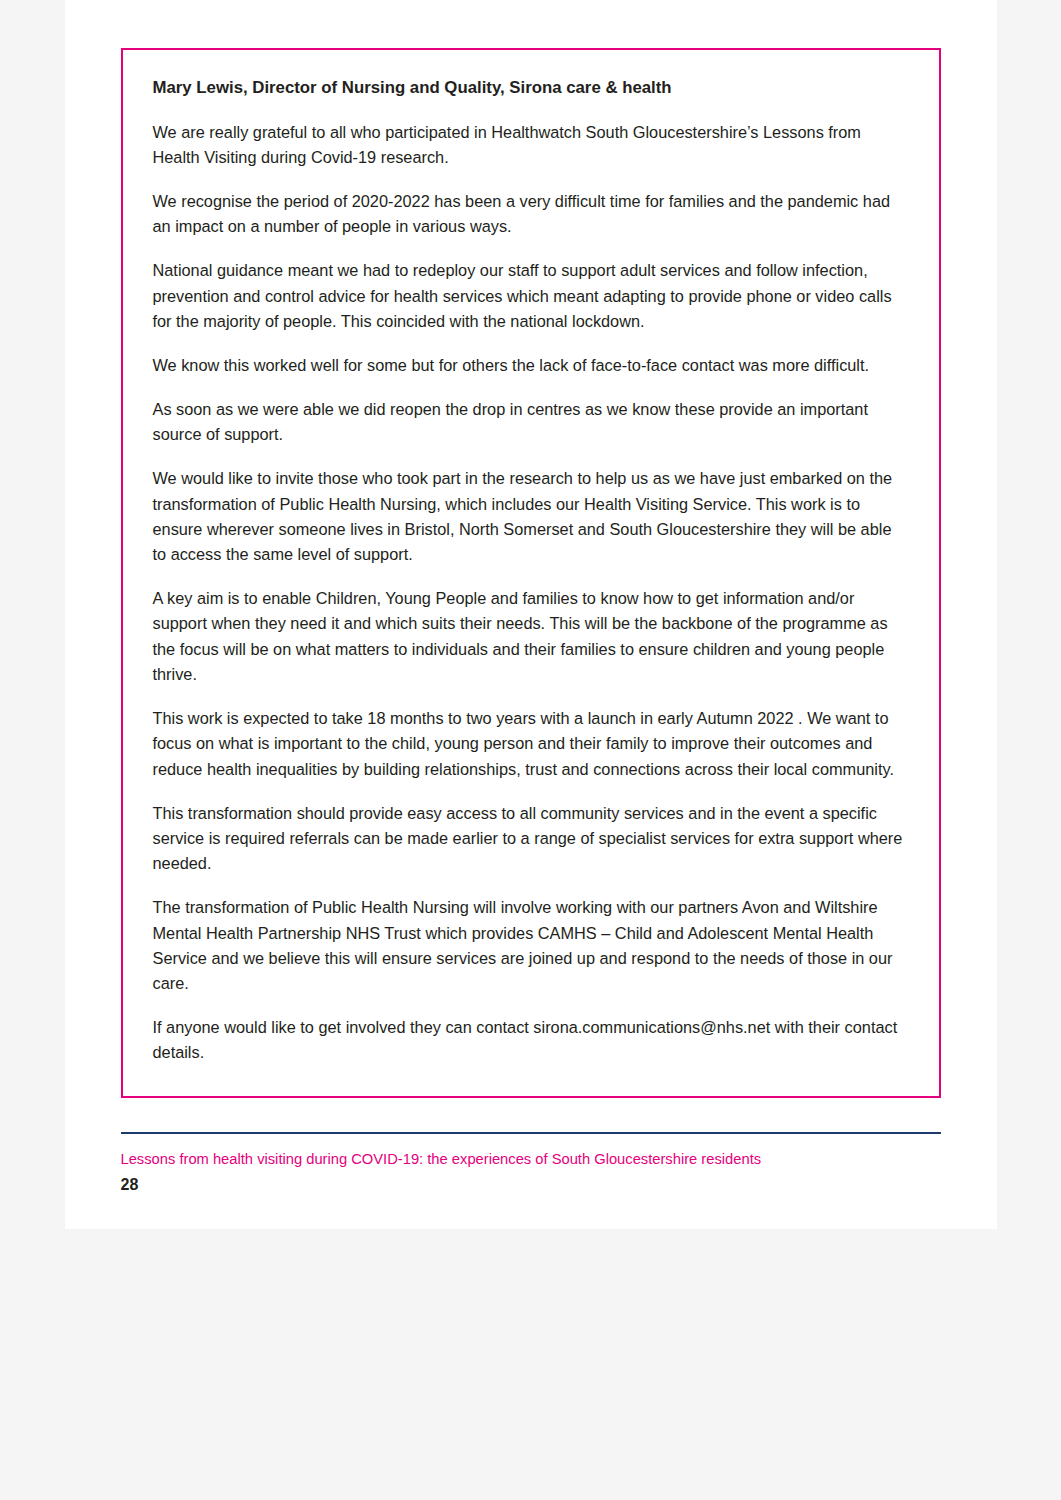Mary Lewis, Director of Nursing and Quality, Sirona care & health
We are really grateful to all who participated in Healthwatch South Gloucestershire’s Lessons from Health Visiting during Covid-19 research.
We recognise the period of 2020-2022 has been a very difficult time for families and the pandemic had an impact on a number of people in various ways.
National guidance meant we had to redeploy our staff to support adult services and follow infection, prevention and control advice for health services which meant adapting to provide phone or video calls for the majority of people. This coincided with the national lockdown.
We know this worked well for some but for others the lack of face-to-face contact was more difficult.
As soon as we were able we did reopen the drop in centres as we know these provide an important source of support.
We would like to invite those who took part in the research to help us as we have just embarked on the transformation of Public Health Nursing, which includes our Health Visiting Service. This work is to ensure wherever someone lives in Bristol, North Somerset and South Gloucestershire they will be able to access the same level of support.
A key aim is to enable Children, Young People and families to know how to get information and/or support when they need it and which suits their needs. This will be the backbone of the programme as the focus will be on what matters to individuals and their families to ensure children and young people thrive.
This work is expected to take 18 months to two years with a launch in early Autumn 2022 . We want to focus on what is important to the child, young person and their family to improve their outcomes and reduce health inequalities by building relationships, trust and connections across their local community.
This transformation should provide easy access to all community services and in the event a specific service is required referrals can be made earlier to a range of specialist services for extra support where needed.
The transformation of Public Health Nursing will involve working with our partners Avon and Wiltshire Mental Health Partnership NHS Trust which provides CAMHS – Child and Adolescent Mental Health Service and we believe this will ensure services are joined up and respond to the needs of those in our care.
If anyone would like to get involved they can contact sirona.communications@nhs.net with their contact details.
Lessons from health visiting during COVID-19: the experiences of South Gloucestershire residents 28